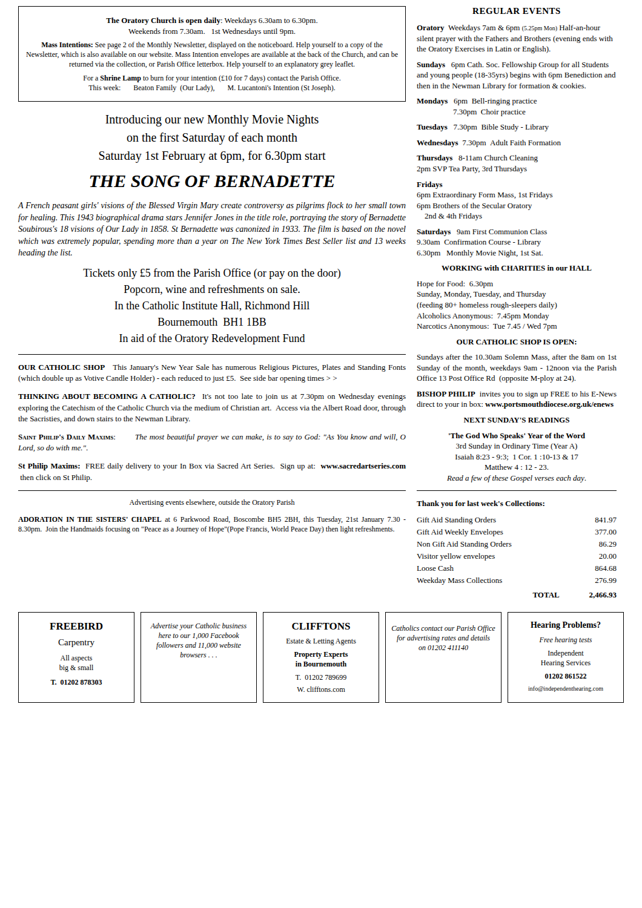The Oratory Church is open daily: Weekdays 6.30am to 6.30pm.
Weekends from 7.30am. 1st Wednesdays until 9pm.
Mass Intentions: See page 2 of the Monthly Newsletter, displayed on the noticeboard. Help yourself to a copy of the Newsletter, which is also available on our website. Mass Intention envelopes are available at the back of the Church, and can be returned via the collection, or Parish Office letterbox. Help yourself to an explanatory grey leaflet.
For a Shrine Lamp to burn for your intention (£10 for 7 days) contact the Parish Office.
This week: Beaton Family (Our Lady), M. Lucantoni's Intention (St Joseph).
Introducing our new Monthly Movie Nights
on the first Saturday of each month
Saturday 1st February at 6pm, for 6.30pm start
THE SONG OF BERNADETTE
A French peasant girls' visions of the Blessed Virgin Mary create controversy as pilgrims flock to her small town for healing. This 1943 biographical drama stars Jennifer Jones in the title role, portraying the story of Bernadette Soubirous's 18 visions of Our Lady in 1858. St Bernadette was canonized in 1933. The film is based on the novel which was extremely popular, spending more than a year on The New York Times Best Seller list and 13 weeks heading the list.
Tickets only £5 from the Parish Office (or pay on the door)
Popcorn, wine and refreshments on sale.
In the Catholic Institute Hall, Richmond Hill
Bournemouth BH1 1BB
In aid of the Oratory Redevelopment Fund
OUR CATHOLIC SHOP This January's New Year Sale has numerous Religious Pictures, Plates and Standing Fonts (which double up as Votive Candle Holder) - each reduced to just £5. See side bar opening times > >
THINKING ABOUT BECOMING A CATHOLIC? It's not too late to join us at 7.30pm on Wednesday evenings exploring the Catechism of the Catholic Church via the medium of Christian art. Access via the Albert Road door, through the Sacristies, and down stairs to the Newman Library.
Saint Philip's Daily Maxims: The most beautiful prayer we can make, is to say to God: "As You know and will, O Lord, so do with me.".
St Philip Maxims: FREE daily delivery to your In Box via Sacred Art Series. Sign up at: www.sacredartseries.com then click on St Philip.
Advertising events elsewhere, outside the Oratory Parish
ADORATION IN THE SISTERS' CHAPEL at 6 Parkwood Road, Boscombe BH5 2BH, this Tuesday, 21st January 7.30 - 8.30pm. Join the Handmaids focusing on "Peace as a Journey of Hope"(Pope Francis, World Peace Day) then light refreshments.
REGULAR EVENTS
Oratory Weekdays 7am & 6pm (5.25pm Mon) Half-an-hour silent prayer with the Fathers and Brothers (evening ends with the Oratory Exercises in Latin or English).
Sundays 6pm Cath. Soc. Fellowship Group for all Students and young people (18-35yrs) begins with 6pm Benediction and then in the Newman Library for formation & cookies.
Mondays 6pm Bell-ringing practice
7.30pm Choir practice
Tuesdays 7.30pm Bible Study - Library
Wednesdays 7.30pm Adult Faith Formation
Thursdays 8-11am Church Cleaning
2pm SVP Tea Party, 3rd Thursdays
Fridays
6pm Extraordinary Form Mass, 1st Fridays
6pm Brothers of the Secular Oratory
2nd & 4th Fridays
Saturdays 9am First Communion Class
9.30am Confirmation Course - Library
6.30pm Monthly Movie Night, 1st Sat.
WORKING with CHARITIES in our HALL
Hope for Food: 6.30pm
Sunday, Monday, Tuesday, and Thursday
(feeding 80+ homeless rough-sleepers daily)
Alcoholics Anonymous: 7.45pm Monday
Narcotics Anonymous: Tue 7.45 / Wed 7pm
OUR CATHOLIC SHOP IS OPEN:
Sundays after the 10.30am Solemn Mass, after the 8am on 1st Sunday of the month, weekdays 9am - 12noon via the Parish Office 13 Post Office Rd (opposite M-ploy at 24).
BISHOP PHILIP invites you to sign up FREE to his E-News direct to your in box: www.portsmouthdiocese.org.uk/enews
NEXT SUNDAY'S READINGS
'The God Who Speaks' Year of the Word
3rd Sunday in Ordinary Time (Year A)
Isaiah 8:23 - 9:3; 1 Cor. 1 :10-13 & 17
Matthew 4 : 12 - 23.
Read a few of these Gospel verses each day.
Thank you for last week's Collections:
| Gift Aid Standing Orders | 841.97 |
| Gift Aid Weekly Envelopes | 377.00 |
| Non Gift Aid Standing Orders | 86.29 |
| Visitor yellow envelopes | 20.00 |
| Loose Cash | 864.68 |
| Weekday Mass Collections | 276.99 |
| TOTAL | 2,466.93 |
FREEBIRD
Carpentry
All aspects
big & small
T. 01202 878303
Advertise your Catholic business here to our 1,000 Facebook followers and 11,000 website browsers . . .
CLIFFTONS
Estate & Letting Agents
Property Experts
in Bournemouth
T. 01202 789699
W. clifftons.com
Catholics contact our Parish Office for advertising rates and details
on 01202 411140
Hearing Problems?
Free hearing tests
Independent
Hearing Services
01202 861522
info@independenthearing.com